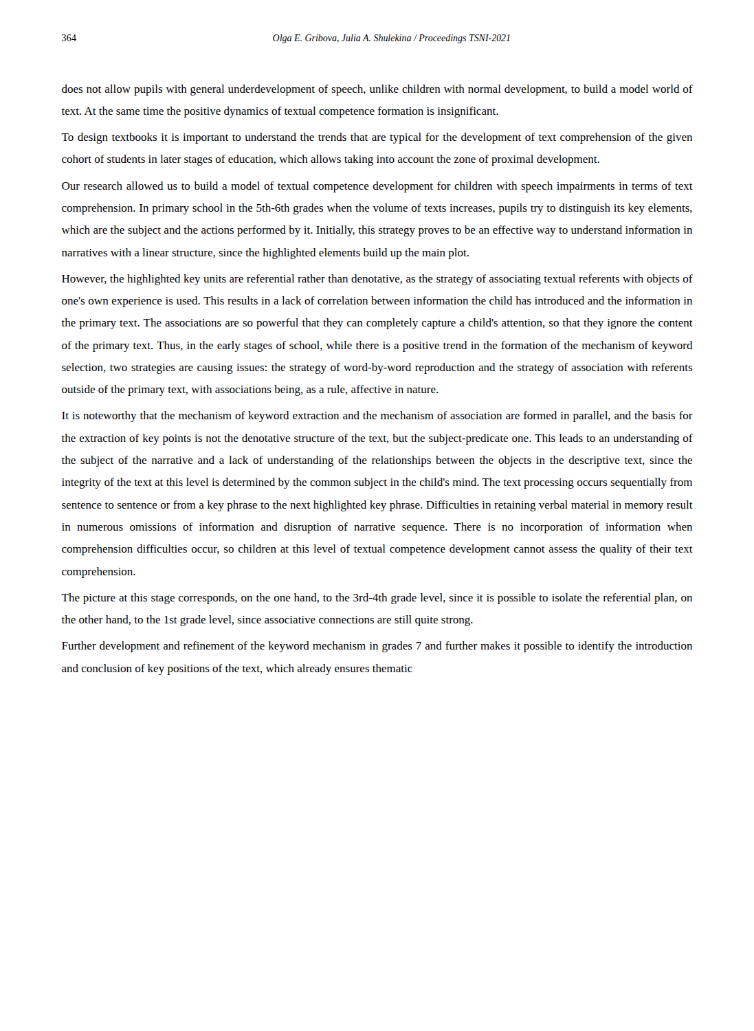364 Olga E. Gribova, Julia A. Shulekina / Proceedings TSNI-2021
does not allow pupils with general underdevelopment of speech, unlike children with normal development, to build a model world of text. At the same time the positive dynamics of textual competence formation is insignificant.
To design textbooks it is important to understand the trends that are typical for the development of text comprehension of the given cohort of students in later stages of education, which allows taking into account the zone of proximal development.
Our research allowed us to build a model of textual competence development for children with speech impairments in terms of text comprehension. In primary school in the 5th-6th grades when the volume of texts increases, pupils try to distinguish its key elements, which are the subject and the actions performed by it. Initially, this strategy proves to be an effective way to understand information in narratives with a linear structure, since the highlighted elements build up the main plot.
However, the highlighted key units are referential rather than denotative, as the strategy of associating textual referents with objects of one's own experience is used. This results in a lack of correlation between information the child has introduced and the information in the primary text. The associations are so powerful that they can completely capture a child's attention, so that they ignore the content of the primary text. Thus, in the early stages of school, while there is a positive trend in the formation of the mechanism of keyword selection, two strategies are causing issues: the strategy of word-by-word reproduction and the strategy of association with referents outside of the primary text, with associations being, as a rule, affective in nature.
It is noteworthy that the mechanism of keyword extraction and the mechanism of association are formed in parallel, and the basis for the extraction of key points is not the denotative structure of the text, but the subject-predicate one. This leads to an understanding of the subject of the narrative and a lack of understanding of the relationships between the objects in the descriptive text, since the integrity of the text at this level is determined by the common subject in the child's mind. The text processing occurs sequentially from sentence to sentence or from a key phrase to the next highlighted key phrase. Difficulties in retaining verbal material in memory result in numerous omissions of information and disruption of narrative sequence. There is no incorporation of information when comprehension difficulties occur, so children at this level of textual competence development cannot assess the quality of their text comprehension.
The picture at this stage corresponds, on the one hand, to the 3rd-4th grade level, since it is possible to isolate the referential plan, on the other hand, to the 1st grade level, since associative connections are still quite strong.
Further development and refinement of the keyword mechanism in grades 7 and further makes it possible to identify the introduction and conclusion of key positions of the text, which already ensures thematic